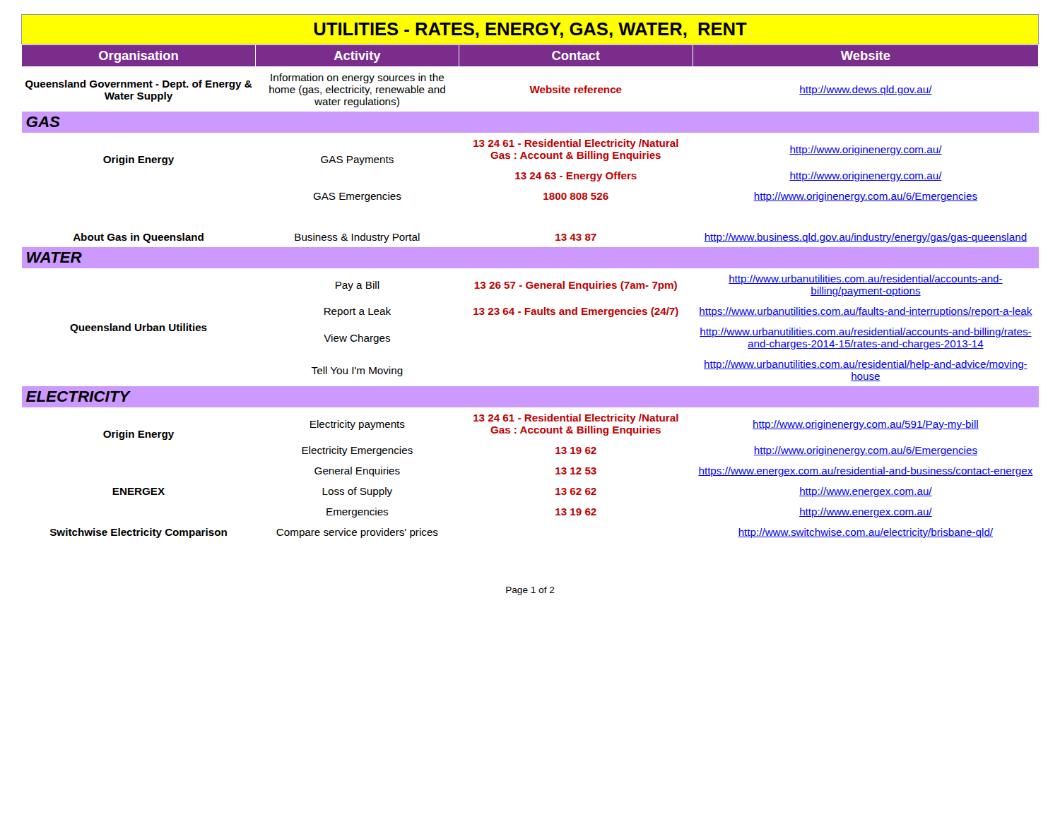UTILITIES - RATES, ENERGY, GAS, WATER, RENT
| Organisation | Activity | Contact | Website |
| --- | --- | --- | --- |
| Queensland Government - Dept. of Energy & Water Supply | Information on energy sources in the home (gas, electricity, renewable and water regulations) | Website reference | http://www.dews.qld.gov.au/ |
| GAS |
| Origin Energy | GAS Payments | 13 24 61 - Residential Electricity /Natural Gas : Account & Billing Enquiries | http://www.originenergy.com.au/ |
| 13 24 63 - Energy Offers | http://www.originenergy.com.au/ |
| | GAS Emergencies | 1800 808 526 | http://www.originenergy.com.au/6/Emergencies |
| About Gas in Queensland | Business & Industry Portal | 13 43 87 | http://www.business.qld.gov.au/industry/energy/gas/gas-queensland |
| WATER |
| Queensland Urban Utilities | Pay a Bill | 13 26 57 - General Enquiries (7am- 7pm) | http://www.urbanutilities.com.au/residential/accounts-and-billing/payment-options |
| Report a Leak | 13 23 64 - Faults and Emergencies (24/7) | https://www.urbanutilities.com.au/faults-and-interruptions/report-a-leak |
| View Charges | | http://www.urbanutilities.com.au/residential/accounts-and-billing/rates-and-charges-2014-15/rates-and-charges-2013-14 |
| Tell You I'm Moving | | http://www.urbanutilities.com.au/residential/help-and-advice/moving-house |
| ELECTRICITY |
| Origin Energy | Electricity payments | 13 24 61 - Residential Electricity /Natural Gas : Account & Billing Enquiries | http://www.originenergy.com.au/591/Pay-my-bill |
| Electricity Emergencies | 13 19 62 | http://www.originenergy.com.au/6/Emergencies |
| ENERGEX | General Enquiries | 13 12 53 | https://www.energex.com.au/residential-and-business/contact-energex |
| Loss of Supply | 13 62 62 | http://www.energex.com.au/ |
| Emergencies | 13 19 62 | http://www.energex.com.au/ |
| Switchwise Electricity Comparison | Compare service providers' prices | | http://www.switchwise.com.au/electricity/brisbane-qld/ |
Page 1 of 2